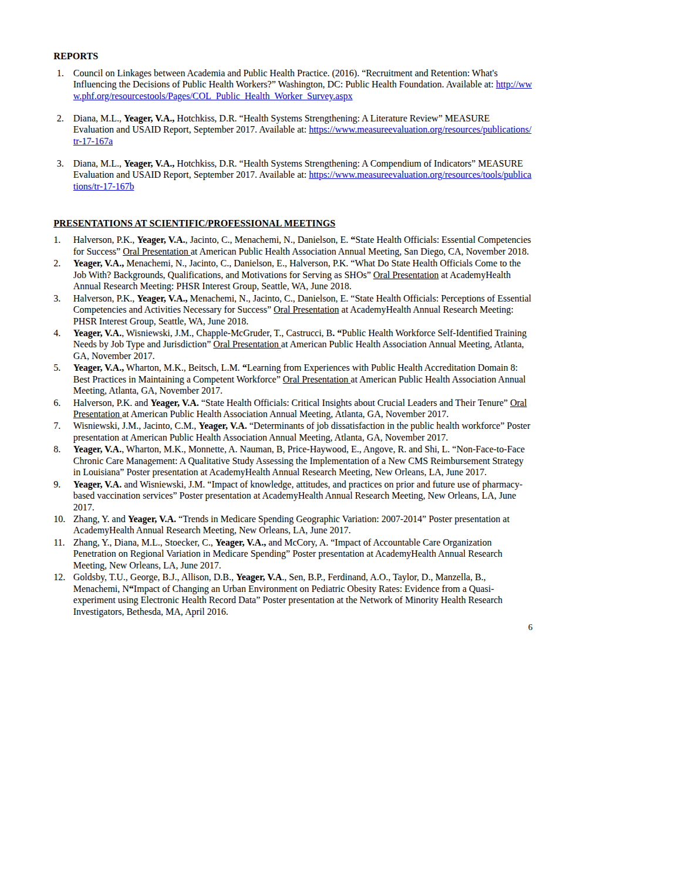REPORTS
Council on Linkages between Academia and Public Health Practice. (2016). “Recruitment and Retention: What's Influencing the Decisions of Public Health Workers?” Washington, DC: Public Health Foundation. Available at: http://www.phf.org/resourcestools/Pages/COL_Public_Health_Worker_Survey.aspx
Diana, M.L., Yeager, V.A., Hotchkiss, D.R. “Health Systems Strengthening: A Literature Review” MEASURE Evaluation and USAID Report, September 2017. Available at: https://www.measureevaluation.org/resources/publications/tr-17-167a
Diana, M.L., Yeager, V.A., Hotchkiss, D.R. “Health Systems Strengthening: A Compendium of Indicators” MEASURE Evaluation and USAID Report, September 2017. Available at: https://www.measureevaluation.org/resources/tools/publications/tr-17-167b
PRESENTATIONS AT SCIENTIFIC/PROFESSIONAL MEETINGS
Halverson, P.K., Yeager, V.A., Jacinto, C., Menachemi, N., Danielson, E. “State Health Officials: Essential Competencies for Success” Oral Presentation at American Public Health Association Annual Meeting, San Diego, CA, November 2018.
Yeager, V.A., Menachemi, N., Jacinto, C., Danielson, E., Halverson, P.K. “What Do State Health Officials Come to the Job With? Backgrounds, Qualifications, and Motivations for Serving as SHOs” Oral Presentation at AcademyHealth Annual Research Meeting: PHSR Interest Group, Seattle, WA, June 2018.
Halverson, P.K., Yeager, V.A., Menachemi, N., Jacinto, C., Danielson, E. “State Health Officials: Perceptions of Essential Competencies and Activities Necessary for Success” Oral Presentation at AcademyHealth Annual Research Meeting: PHSR Interest Group, Seattle, WA, June 2018.
Yeager, V.A., Wisniewski, J.M., Chapple-McGruder, T., Castrucci, B. “Public Health Workforce Self-Identified Training Needs by Job Type and Jurisdiction” Oral Presentation at American Public Health Association Annual Meeting, Atlanta, GA, November 2017.
Yeager, V.A., Wharton, M.K., Beitsch, L.M. “Learning from Experiences with Public Health Accreditation Domain 8: Best Practices in Maintaining a Competent Workforce” Oral Presentation at American Public Health Association Annual Meeting, Atlanta, GA, November 2017.
Halverson, P.K. and Yeager, V.A. “State Health Officials: Critical Insights about Crucial Leaders and Their Tenure” Oral Presentation at American Public Health Association Annual Meeting, Atlanta, GA, November 2017.
Wisniewski, J.M., Jacinto, C.M., Yeager, V.A. “Determinants of job dissatisfaction in the public health workforce” Poster presentation at American Public Health Association Annual Meeting, Atlanta, GA, November 2017.
Yeager, V.A., Wharton, M.K., Monnette, A. Nauman, B, Price-Haywood, E., Angove, R. and Shi, L. “Non-Face-to-Face Chronic Care Management: A Qualitative Study Assessing the Implementation of a New CMS Reimbursement Strategy in Louisiana” Poster presentation at AcademyHealth Annual Research Meeting, New Orleans, LA, June 2017.
Yeager, V.A. and Wisniewski, J.M. “Impact of knowledge, attitudes, and practices on prior and future use of pharmacy-based vaccination services” Poster presentation at AcademyHealth Annual Research Meeting, New Orleans, LA, June 2017.
Zhang, Y. and Yeager, V.A. “Trends in Medicare Spending Geographic Variation: 2007-2014” Poster presentation at AcademyHealth Annual Research Meeting, New Orleans, LA, June 2017.
Zhang, Y., Diana, M.L., Stoecker, C., Yeager, V.A., and McCory, A. “Impact of Accountable Care Organization Penetration on Regional Variation in Medicare Spending” Poster presentation at AcademyHealth Annual Research Meeting, New Orleans, LA, June 2017.
Goldsby, T.U., George, B.J., Allison, D.B., Yeager, V.A., Sen, B.P., Ferdinand, A.O., Taylor, D., Manzella, B., Menachemi, N“Impact of Changing an Urban Environment on Pediatric Obesity Rates: Evidence from a Quasi-experiment using Electronic Health Record Data” Poster presentation at the Network of Minority Health Research Investigators, Bethesda, MA, April 2016.
6